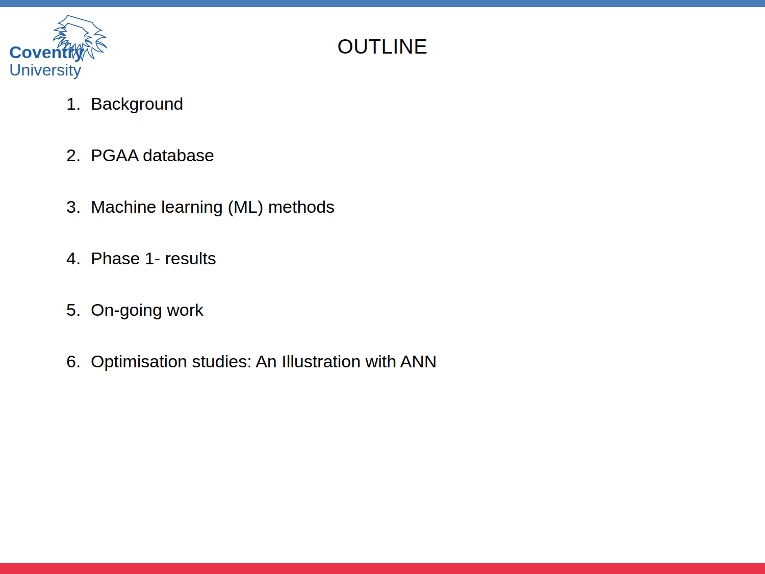Coventry University
OUTLINE
Background
PGAA database
Machine learning (ML) methods
Phase 1- results
On-going work
Optimisation studies: An Illustration with ANN